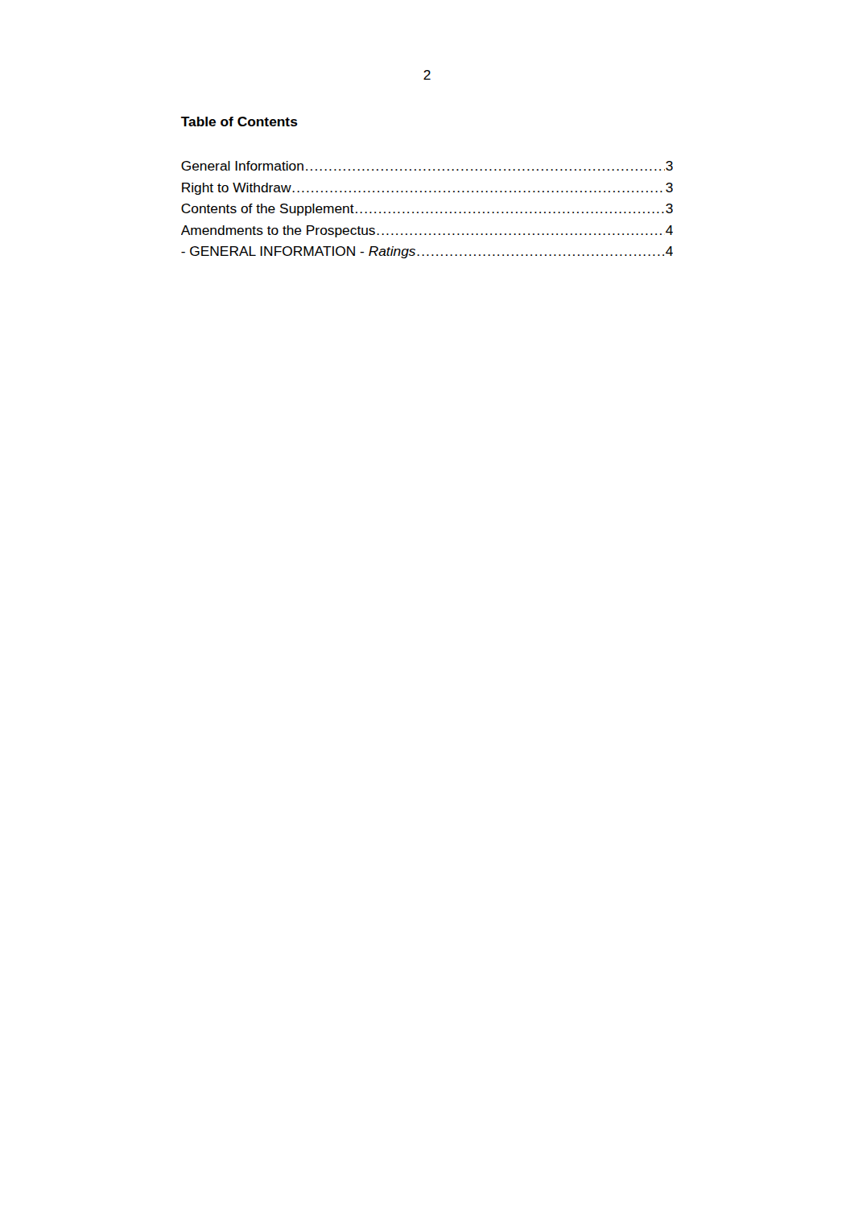2
Table of Contents
General Information ........................................................................................................................... 3
Right to Withdraw ............................................................................................................................... 3
Contents of the Supplement ............................................................................................................. 3
Amendments to the Prospectus ......................................................................................................... 4
- GENERAL INFORMATION - Ratings ............................................................................................. 4